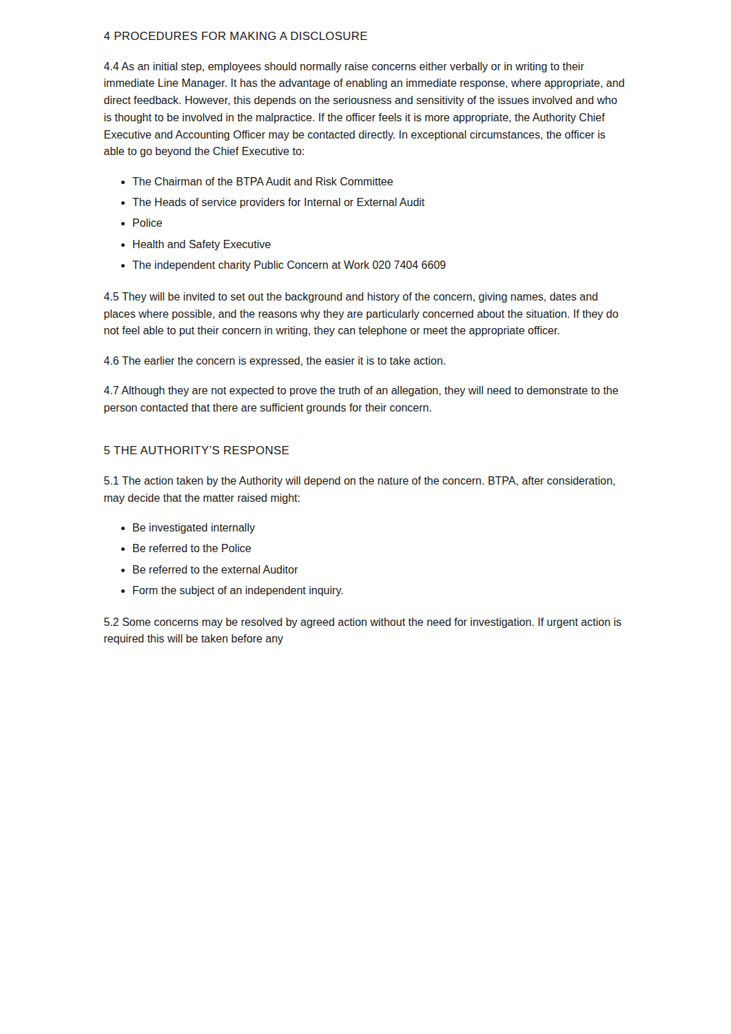4 PROCEDURES FOR MAKING A DISCLOSURE
4.4 As an initial step, employees should normally raise concerns either verbally or in writing to their immediate Line Manager. It has the advantage of enabling an immediate response, where appropriate, and direct feedback. However, this depends on the seriousness and sensitivity of the issues involved and who is thought to be involved in the malpractice. If the officer feels it is more appropriate, the Authority Chief Executive and Accounting Officer may be contacted directly. In exceptional circumstances, the officer is able to go beyond the Chief Executive to:
The Chairman of the BTPA Audit and Risk Committee
The Heads of service providers for Internal or External Audit
Police
Health and Safety Executive
The independent charity Public Concern at Work 020 7404 6609
4.5 They will be invited to set out the background and history of the concern, giving names, dates and places where possible, and the reasons why they are particularly concerned about the situation. If they do not feel able to put their concern in writing, they can telephone or meet the appropriate officer.
4.6 The earlier the concern is expressed, the easier it is to take action.
4.7 Although they are not expected to prove the truth of an allegation, they will need to demonstrate to the person contacted that there are sufficient grounds for their concern.
5 THE AUTHORITY’S RESPONSE
5.1 The action taken by the Authority will depend on the nature of the concern. BTPA, after consideration, may decide that the matter raised might:
Be investigated internally
Be referred to the Police
Be referred to the external Auditor
Form the subject of an independent inquiry.
5.2 Some concerns may be resolved by agreed action without the need for investigation. If urgent action is required this will be taken before any